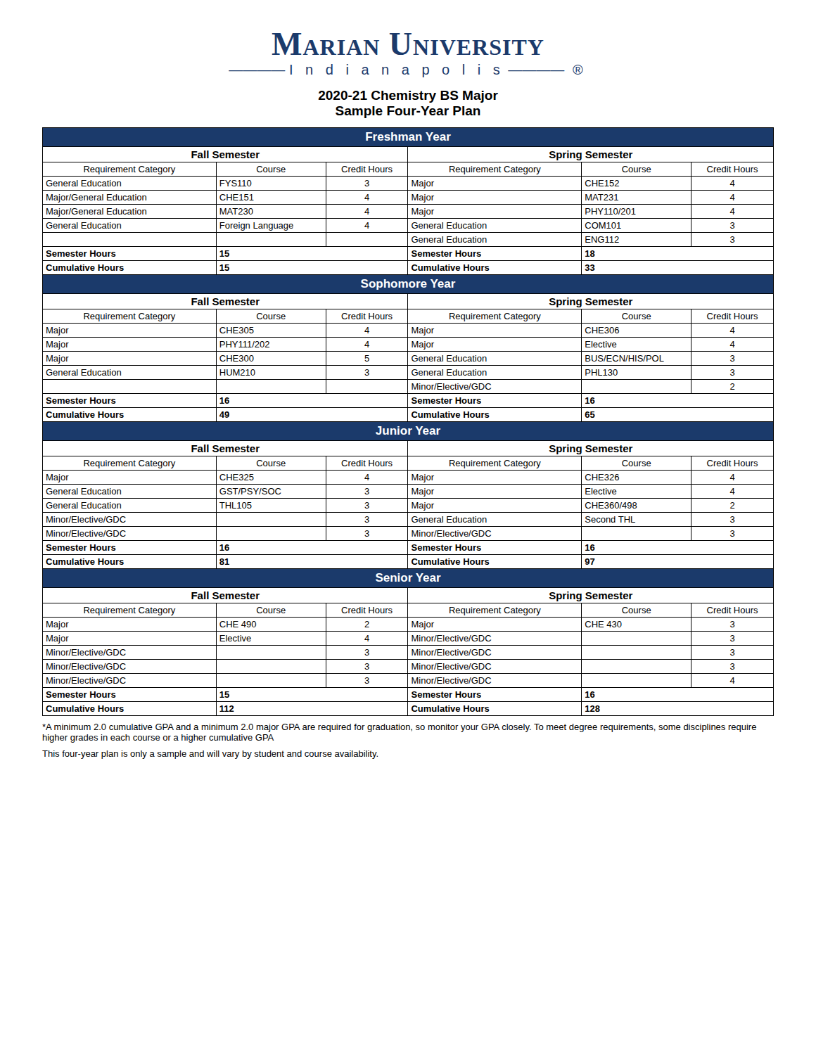Marian University
———— I n d i a n a p o l i s ———— ®
2020-21 Chemistry BS Major
Sample Four-Year Plan
| Freshman Year |
| Fall Semester | Spring Semester |
| Requirement Category | Course | Credit Hours | Requirement Category | Course | Credit Hours |
| General Education | FYS110 | 3 | Major | CHE152 | 4 |
| Major/General Education | CHE151 | 4 | Major | MAT231 | 4 |
| Major/General Education | MAT230 | 4 | Major | PHY110/201 | 4 |
| General Education | Foreign Language | 4 | General Education | COM101 | 3 |
| | | | General Education | ENG112 | 3 |
| Semester Hours | 15 | Semester Hours | 18 |
| Cumulative Hours | 15 | Cumulative Hours | 33 |
| Sophomore Year |
| Fall Semester | Spring Semester |
| Requirement Category | Course | Credit Hours | Requirement Category | Course | Credit Hours |
| Major | CHE305 | 4 | Major | CHE306 | 4 |
| Major | PHY111/202 | 4 | Major | Elective | 4 |
| Major | CHE300 | 5 | General Education | BUS/ECN/HIS/POL | 3 |
| General Education | HUM210 | 3 | General Education | PHL130 | 3 |
| | | | Minor/Elective/GDC | | 2 |
| Semester Hours | 16 | Semester Hours | 16 |
| Cumulative Hours | 49 | Cumulative Hours | 65 |
| Junior Year |
| Fall Semester | Spring Semester |
| Requirement Category | Course | Credit Hours | Requirement Category | Course | Credit Hours |
| Major | CHE325 | 4 | Major | CHE326 | 4 |
| General Education | GST/PSY/SOC | 3 | Major | Elective | 4 |
| General Education | THL105 | 3 | Major | CHE360/498 | 2 |
| Minor/Elective/GDC | | 3 | General Education | Second THL | 3 |
| Minor/Elective/GDC | | 3 | Minor/Elective/GDC | | 3 |
| Semester Hours | 16 | Semester Hours | 16 |
| Cumulative Hours | 81 | Cumulative Hours | 97 |
| Senior Year |
| Fall Semester | Spring Semester |
| Requirement Category | Course | Credit Hours | Requirement Category | Course | Credit Hours |
| Major | CHE 490 | 2 | Major | CHE 430 | 3 |
| Major | Elective | 4 | Minor/Elective/GDC | | 3 |
| Minor/Elective/GDC | | 3 | Minor/Elective/GDC | | 3 |
| Minor/Elective/GDC | | 3 | Minor/Elective/GDC | | 3 |
| Minor/Elective/GDC | | 3 | Minor/Elective/GDC | | 4 |
| Semester Hours | 15 | Semester Hours | 16 |
| Cumulative Hours | 112 | Cumulative Hours | 128 |
*A minimum 2.0 cumulative GPA and a minimum 2.0 major GPA are required for graduation, so monitor your GPA closely. To meet degree requirements, some disciplines require higher grades in each course or a higher cumulative GPA
This four-year plan is only a sample and will vary by student and course availability.